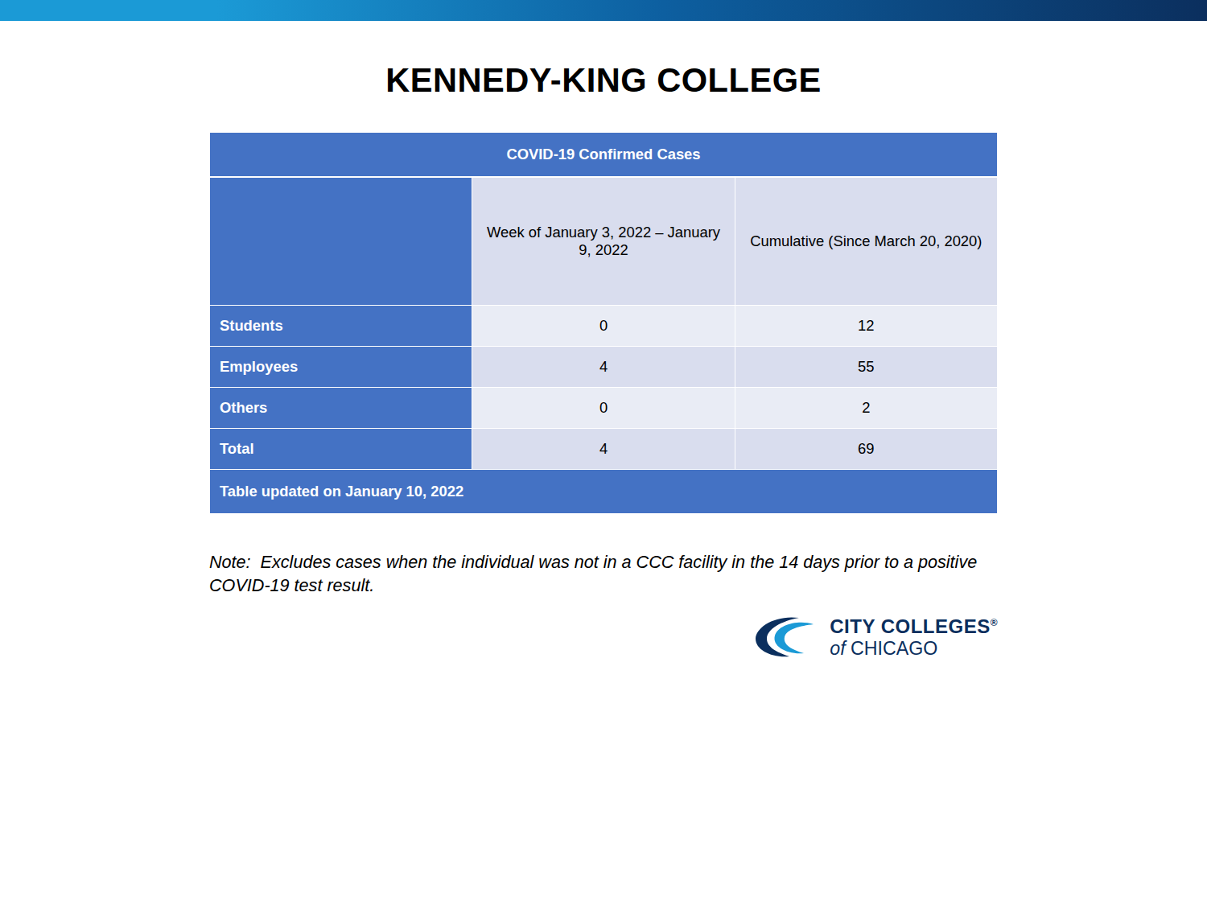KENNEDY-KING COLLEGE
COVID-19 Confirmed Cases
| | Week of January 3, 2022 – January 9, 2022 | Cumulative (Since March 20, 2020) |
| --- | --- | --- |
| Students | 0 | 12 |
| Employees | 4 | 55 |
| Others | 0 | 2 |
| Total | 4 | 69 |
| Table updated on January 10, 2022 |
Note: Excludes cases when the individual was not in a CCC facility in the 14 days prior to a positive COVID-19 test result.
CITY COLLEGES®
of CHICAGO